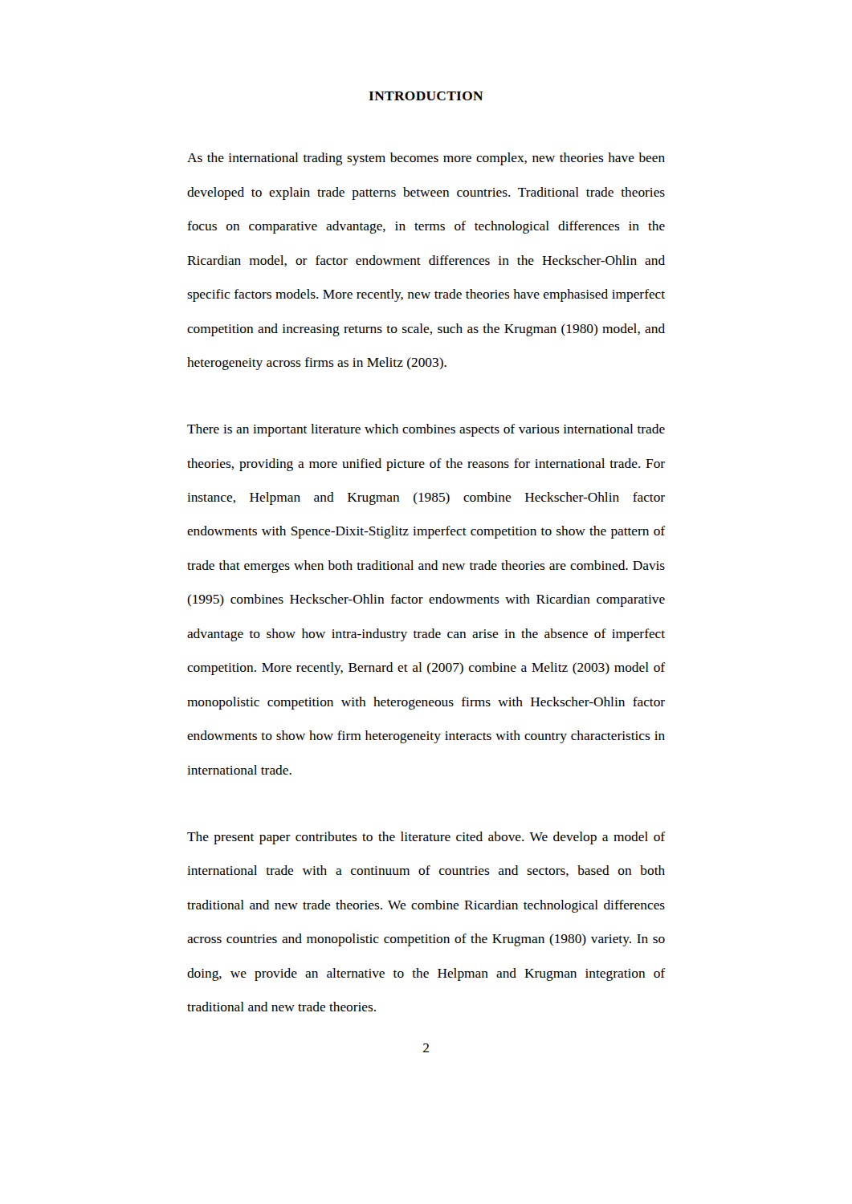INTRODUCTION
As the international trading system becomes more complex, new theories have been developed to explain trade patterns between countries. Traditional trade theories focus on comparative advantage, in terms of technological differences in the Ricardian model, or factor endowment differences in the Heckscher-Ohlin and specific factors models. More recently, new trade theories have emphasised imperfect competition and increasing returns to scale, such as the Krugman (1980) model, and heterogeneity across firms as in Melitz (2003).
There is an important literature which combines aspects of various international trade theories, providing a more unified picture of the reasons for international trade. For instance, Helpman and Krugman (1985) combine Heckscher-Ohlin factor endowments with Spence-Dixit-Stiglitz imperfect competition to show the pattern of trade that emerges when both traditional and new trade theories are combined. Davis (1995) combines Heckscher-Ohlin factor endowments with Ricardian comparative advantage to show how intra-industry trade can arise in the absence of imperfect competition. More recently, Bernard et al (2007) combine a Melitz (2003) model of monopolistic competition with heterogeneous firms with Heckscher-Ohlin factor endowments to show how firm heterogeneity interacts with country characteristics in international trade.
The present paper contributes to the literature cited above. We develop a model of international trade with a continuum of countries and sectors, based on both traditional and new trade theories. We combine Ricardian technological differences across countries and monopolistic competition of the Krugman (1980) variety. In so doing, we provide an alternative to the Helpman and Krugman integration of traditional and new trade theories.
2